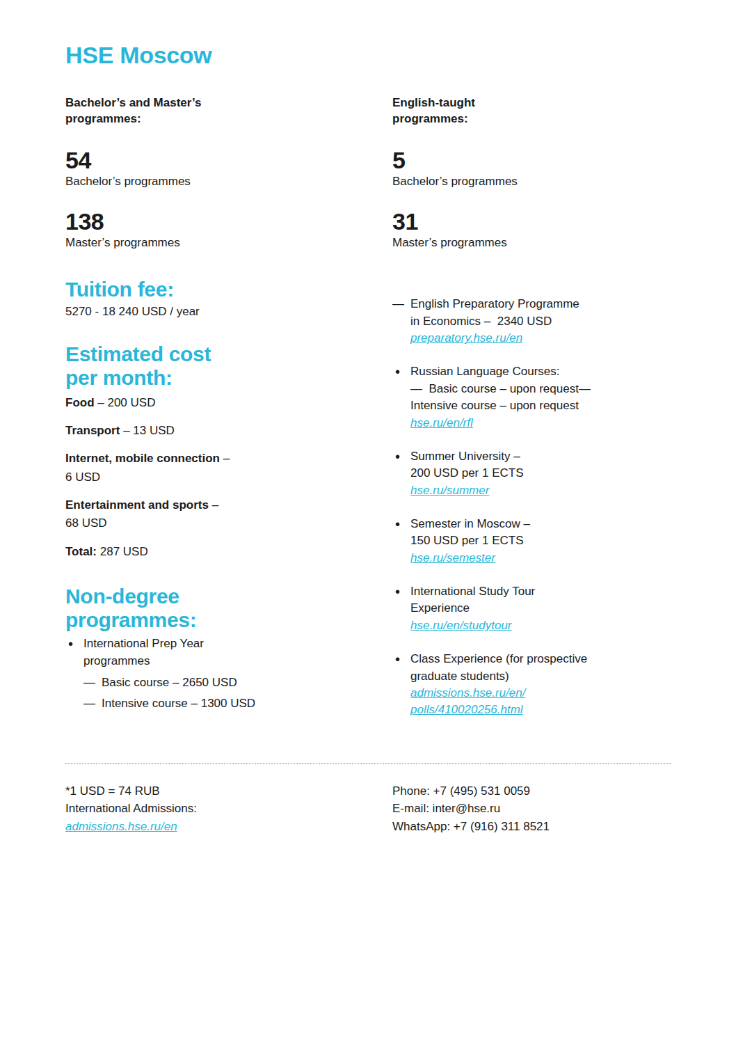HSE Moscow
Bachelor’s and Master’s
programmes:
54
Bachelor’s programmes
138
Master’s programmes
Tuition fee:
5270 - 18 240 USD / year
Estimated cost
per month:
Food – 200 USD
Transport – 13 USD
Internet, mobile connection –
6 USD
Entertainment and sports –
68 USD
Total: 287 USD
Non-degree
programmes:
International Prep Year
programmes
Basic course – 2650 USD
Intensive course – 1300 USD
English-taught
programmes:
5
Bachelor’s programmes
31
Master’s programmes
English Preparatory Programme
in Economics – 2340 USD
preparatory.hse.ru/en
Russian Language Courses:
— Basic course – upon request—
Intensive course – upon request hse.ru/en/rfl
Summer University –
200 USD per 1 ECTS
hse.ru/summer
Semester in Moscow –
150 USD per 1 ECTS
hse.ru/semester
International Study Tour
Experience
hse.ru/en/studytour
Class Experience (for prospective
graduate students)
admissions.hse.ru/en/
polls/410020256.html
*1 USD = 74 RUB
International Admissions:
admissions.hse.ru/en
Phone: +7 (495) 531 0059
E-mail: inter@hse.ru
WhatsApp: +7 (916) 311 8521